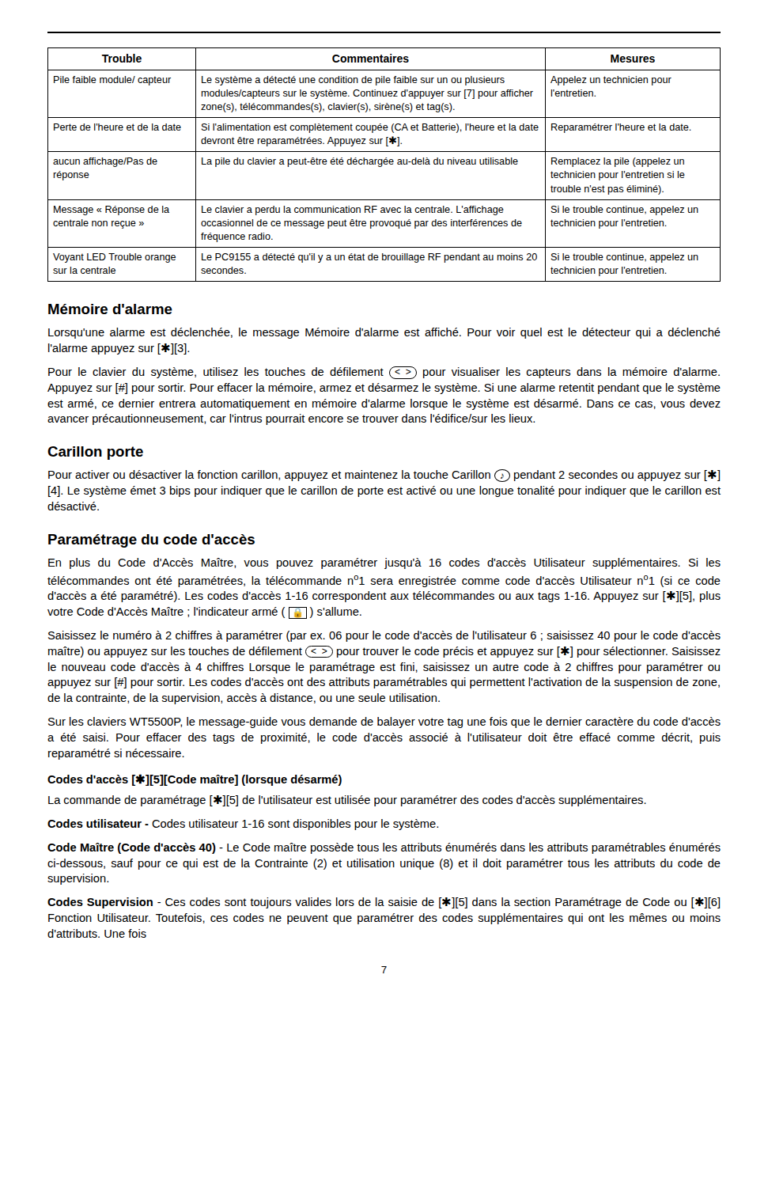| Trouble | Commentaires | Mesures |
| --- | --- | --- |
| Pile faible module/ capteur | Le système a détecté une condition de pile faible sur un ou plusieurs modules/capteurs sur le système. Continuez d'appuyer sur [7] pour afficher zone(s), télécommandes(s), clavier(s), sirène(s) et tag(s). | Appelez un technicien pour l'entretien. |
| Perte de l'heure et de la date | Si l'alimentation est complètement coupée (CA et Batterie), l'heure et la date devront être reparamétrées. Appuyez sur [ ✱ ]. | Reparamétrer l'heure et la date. |
| aucun affichage/Pas de réponse | La pile du clavier a peut-être été déchargée au-delà du niveau utilisable | Remplacez la pile (appelez un technicien pour l'entretien si le trouble n'est pas éliminé). |
| Message « Réponse de la centrale non reçue » | Le clavier a perdu la communication RF avec la centrale. L'affichage occasionnel de ce message peut être provoqué par des interférences de fréquence radio. | Si le trouble continue, appelez un technicien pour l'entretien. |
| Voyant LED Trouble orange sur la centrale | Le PC9155 a détecté qu'il y a un état de brouillage RF pendant au moins 20 secondes. | Si le trouble continue, appelez un technicien pour l'entretien. |
Mémoire d'alarme
Lorsqu'une alarme est déclenchée, le message Mémoire d'alarme est affiché. Pour voir quel est le détecteur qui a déclenché l'alarme appuyez sur [✱][3].
Pour le clavier du système, utilisez les touches de défilement < > pour visualiser les capteurs dans la mémoire d'alarme. Appuyez sur [#] pour sortir. Pour effacer la mémoire, armez et désarmez le système. Si une alarme retentit pendant que le système est armé, ce dernier entrera automatiquement en mémoire d'alarme lorsque le système est désarmé. Dans ce cas, vous devez avancer précautionneusement, car l'intrus pourrait encore se trouver dans l'édifice/sur les lieux.
Carillon porte
Pour activer ou désactiver la fonction carillon, appuyez et maintenez la touche Carillon ♪ pendant 2 secondes ou appuyez sur [✱][4]. Le système émet 3 bips pour indiquer que le carillon de porte est activé ou une longue tonalité pour indiquer que le carillon est désactivé.
Paramétrage du code d'accès
En plus du Code d'Accès Maître, vous pouvez paramétrer jusqu'à 16 codes d'accès Utilisateur supplémentaires. Si les télécommandes ont été paramétrées, la télécommande no1 sera enregistrée comme code d'accès Utilisateur no1 (si ce code d'accès a été paramétré). Les codes d'accès 1-16 correspondent aux télécommandes ou aux tags 1-16. Appuyez sur [✱][5], plus votre Code d'Accès Maître ; l'indicateur armé ( 🔒 ) s'allume.
Saisissez le numéro à 2 chiffres à paramétrer (par ex. 06 pour le code d'accès de l'utilisateur 6 ; saisissez 40 pour le code d'accès maître) ou appuyez sur les touches de défilement < > pour trouver le code précis et appuyez sur [✱] pour sélectionner. Saisissez le nouveau code d'accès à 4 chiffres Lorsque le paramétrage est fini, saisissez un autre code à 2 chiffres pour paramétrer ou appuyez sur [#] pour sortir. Les codes d'accès ont des attributs paramétrables qui permettent l'activation de la suspension de zone, de la contrainte, de la supervision, accès à distance, ou une seule utilisation.
Sur les claviers WT5500P, le message-guide vous demande de balayer votre tag une fois que le dernier caractère du code d'accès a été saisi. Pour effacer des tags de proximité, le code d'accès associé à l'utilisateur doit être effacé comme décrit, puis reparamétré si nécessaire.
Codes d'accès [✱][5][Code maître] (lorsque désarmé)
La commande de paramétrage [✱][5] de l'utilisateur est utilisée pour paramétrer des codes d'accès supplémentaires.
Codes utilisateur - Codes utilisateur 1-16 sont disponibles pour le système.
Code Maître (Code d'accès 40) - Le Code maître possède tous les attributs énumérés dans les attributs paramétrables énumérés ci-dessous, sauf pour ce qui est de la Contrainte (2) et utilisation unique (8) et il doit paramétrer tous les attributs du code de supervision.
Codes Supervision - Ces codes sont toujours valides lors de la saisie de [✱][5] dans la section Paramétrage de Code ou [✱][6] Fonction Utilisateur. Toutefois, ces codes ne peuvent que paramétrer des codes supplémentaires qui ont les mêmes ou moins d'attributs. Une fois
7